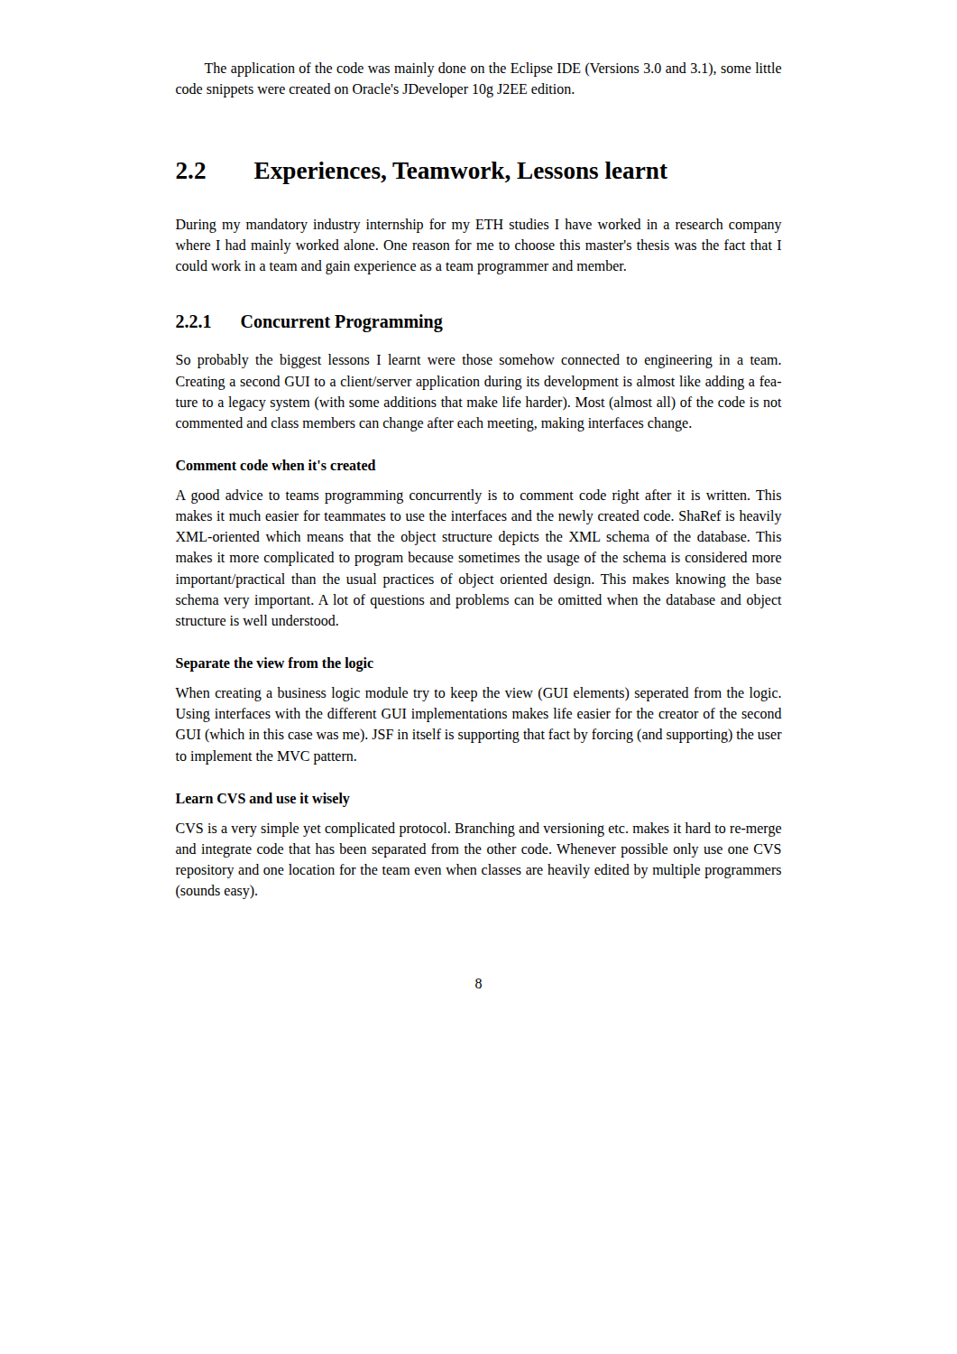The application of the code was mainly done on the Eclipse IDE (Versions 3.0 and 3.1), some little code snippets were created on Oracle's JDeveloper 10g J2EE edition.
2.2 Experiences, Teamwork, Lessons learnt
During my mandatory industry internship for my ETH studies I have worked in a research company where I had mainly worked alone. One reason for me to choose this master's thesis was the fact that I could work in a team and gain experience as a team programmer and member.
2.2.1 Concurrent Programming
So probably the biggest lessons I learnt were those somehow connected to engineering in a team. Creating a second GUI to a client/server application during its development is almost like adding a feature to a legacy system (with some additions that make life harder). Most (almost all) of the code is not commented and class members can change after each meeting, making interfaces change.
Comment code when it's created
A good advice to teams programming concurrently is to comment code right after it is written. This makes it much easier for teammates to use the interfaces and the newly created code. ShaRef is heavily XML-oriented which means that the object structure depicts the XML schema of the database. This makes it more complicated to program because sometimes the usage of the schema is considered more important/practical than the usual practices of object oriented design. This makes knowing the base schema very important. A lot of questions and problems can be omitted when the database and object structure is well understood.
Separate the view from the logic
When creating a business logic module try to keep the view (GUI elements) seperated from the logic. Using interfaces with the different GUI implementations makes life easier for the creator of the second GUI (which in this case was me). JSF in itself is supporting that fact by forcing (and supporting) the user to implement the MVC pattern.
Learn CVS and use it wisely
CVS is a very simple yet complicated protocol. Branching and versioning etc. makes it hard to re-merge and integrate code that has been separated from the other code. Whenever possible only use one CVS repository and one location for the team even when classes are heavily edited by multiple programmers (sounds easy).
8